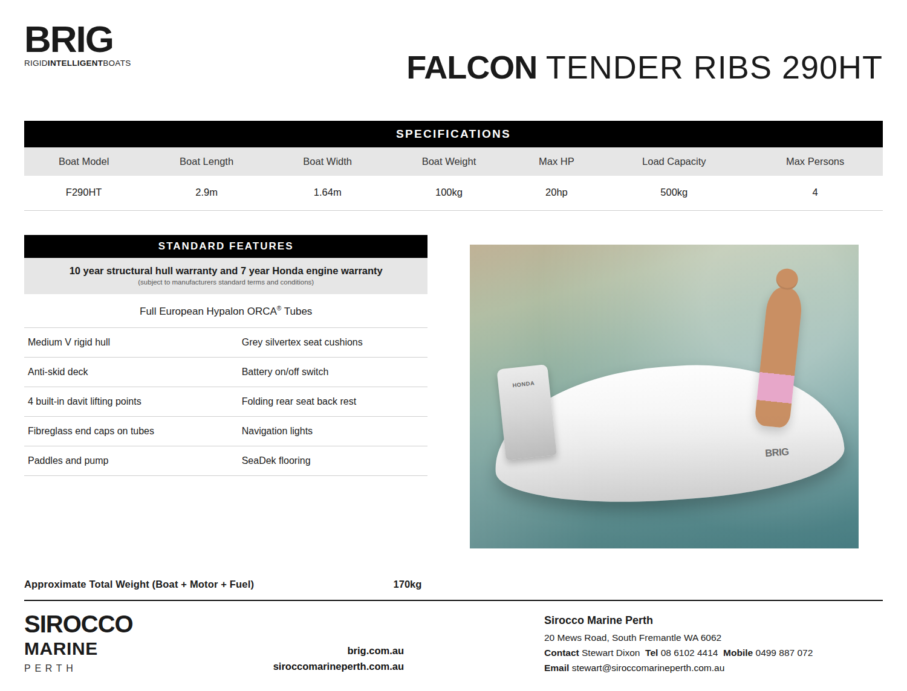BRIG
RIGIDINTELLIGENTBOATS
FALCON TENDER RIBS 290HT
SPECIFICATIONS
| Boat Model | Boat Length | Boat Width | Boat Weight | Max HP | Load Capacity | Max Persons |
| --- | --- | --- | --- | --- | --- | --- |
| F290HT | 2.9m | 1.64m | 100kg | 20hp | 500kg | 4 |
STANDARD FEATURES
10 year structural hull warranty and 7 year Honda engine warranty
(subject to manufacturers standard terms and conditions)
Full European Hypalon ORCA® Tubes
| Medium V rigid hull | Grey silvertex seat cushions |
| Anti-skid deck | Battery on/off switch |
| 4 built-in davit lifting points | Folding rear seat back rest |
| Fibreglass end caps on tubes | Navigation lights |
| Paddles and pump | SeaDek flooring |
Approximate Total Weight (Boat + Motor + Fuel) 170kg
SIROCCO
MARINE
PERTH
brig.com.au
siroccomarineperth.com.au
Sirocco Marine Perth
20 Mews Road, South Fremantle WA 6062
Contact Stewart Dixon Tel 08 6102 4414 Mobile 0499 887 072
Email stewart@siroccomarineperth.com.au